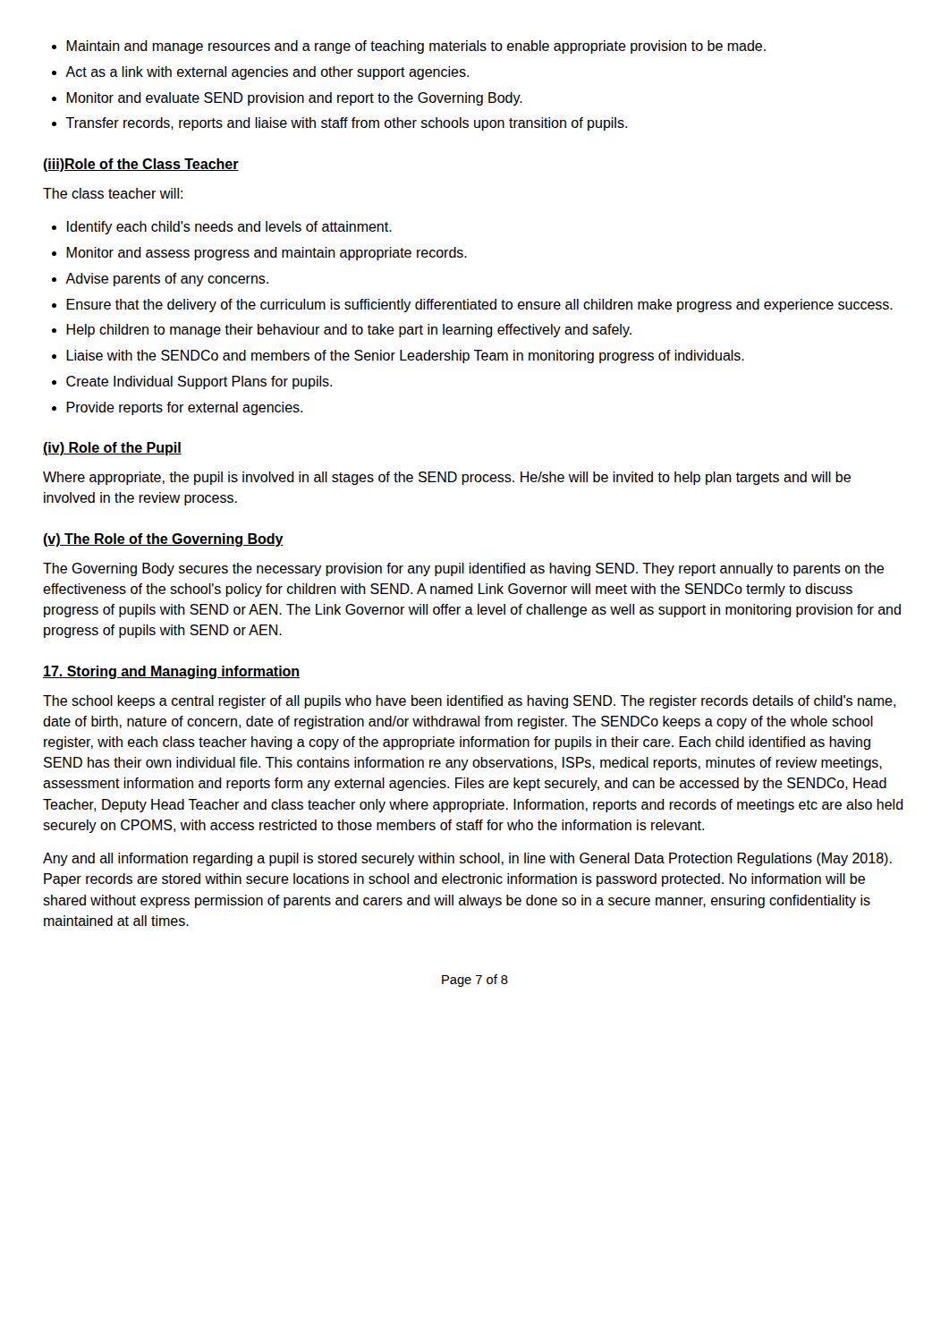Maintain and manage resources and a range of teaching materials to enable appropriate provision to be made.
Act as a link with external agencies and other support agencies.
Monitor and evaluate SEND provision and report to the Governing Body.
Transfer records, reports and liaise with staff from other schools upon transition of pupils.
(iii)Role of the Class Teacher
The class teacher will:
Identify each child's needs and levels of attainment.
Monitor and assess progress and maintain appropriate records.
Advise parents of any concerns.
Ensure that the delivery of the curriculum is sufficiently differentiated to ensure all children make progress and experience success.
Help children to manage their behaviour and to take part in learning effectively and safely.
Liaise with the SENDCo and members of the Senior Leadership Team in monitoring progress of individuals.
Create Individual Support Plans for pupils.
Provide reports for external agencies.
(iv) Role of the Pupil
Where appropriate, the pupil is involved in all stages of the SEND process. He/she will be invited to help plan targets and will be involved in the review process.
(v) The Role of the Governing Body
The Governing Body secures the necessary provision for any pupil identified as having SEND. They report annually to parents on the effectiveness of the school's policy for children with SEND. A named Link Governor will meet with the SENDCo termly to discuss progress of pupils with SEND or AEN. The Link Governor will offer a level of challenge as well as support in monitoring provision for and progress of pupils with SEND or AEN.
17. Storing and Managing information
The school keeps a central register of all pupils who have been identified as having SEND. The register records details of child's name, date of birth, nature of concern, date of registration and/or withdrawal from register. The SENDCo keeps a copy of the whole school register, with each class teacher having a copy of the appropriate information for pupils in their care. Each child identified as having SEND has their own individual file. This contains information re any observations, ISPs, medical reports, minutes of review meetings, assessment information and reports form any external agencies. Files are kept securely, and can be accessed by the SENDCo, Head Teacher, Deputy Head Teacher and class teacher only where appropriate. Information, reports and records of meetings etc are also held securely on CPOMS, with access restricted to those members of staff for who the information is relevant.
Any and all information regarding a pupil is stored securely within school, in line with General Data Protection Regulations (May 2018). Paper records are stored within secure locations in school and electronic information is password protected. No information will be shared without express permission of parents and carers and will always be done so in a secure manner, ensuring confidentiality is maintained at all times.
Page 7 of 8